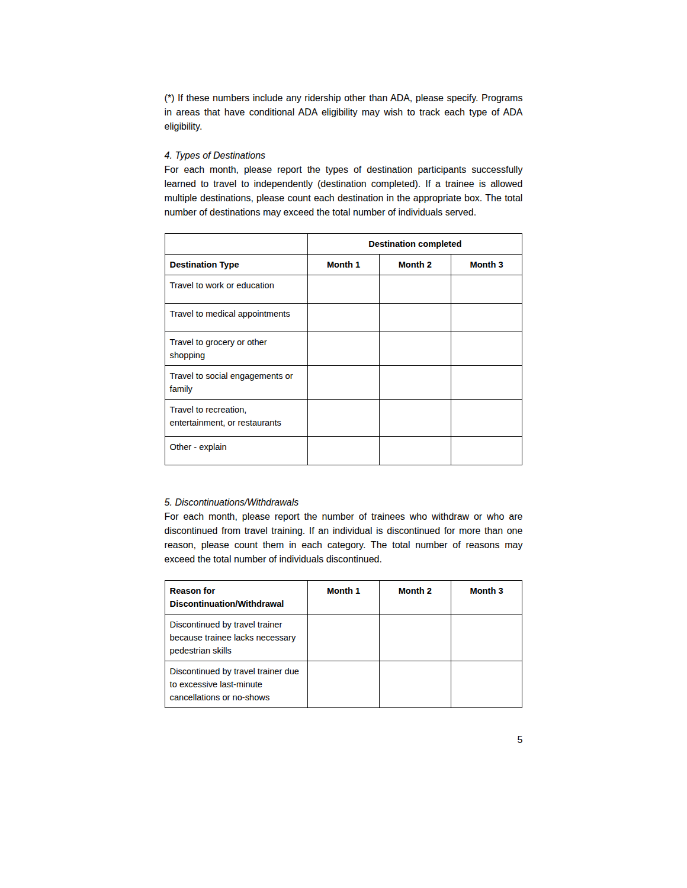(*) If these numbers include any ridership other than ADA, please specify. Programs in areas that have conditional ADA eligibility may wish to track each type of ADA eligibility.
4. Types of Destinations
For each month, please report the types of destination participants successfully learned to travel to independently (destination completed). If a trainee is allowed multiple destinations, please count each destination in the appropriate box. The total number of destinations may exceed the total number of individuals served.
| | Destination completed |
| Destination Type | Month 1 | Month 2 | Month 3 |
| Travel to work or education | | | |
| Travel to medical appointments | | | |
| Travel to grocery or other shopping | | | |
| Travel to social engagements or family | | | |
| Travel to recreation, entertainment, or restaurants | | | |
| Other - explain | | | |
5. Discontinuations/Withdrawals
For each month, please report the number of trainees who withdraw or who are discontinued from travel training. If an individual is discontinued for more than one reason, please count them in each category. The total number of reasons may exceed the total number of individuals discontinued.
| Reason for Discontinuation/Withdrawal | Month 1 | Month 2 | Month 3 |
| --- | --- | --- | --- |
| Discontinued by travel trainer because trainee lacks necessary pedestrian skills | | | |
| Discontinued by travel trainer due to excessive last-minute cancellations or no-shows | | | |
5